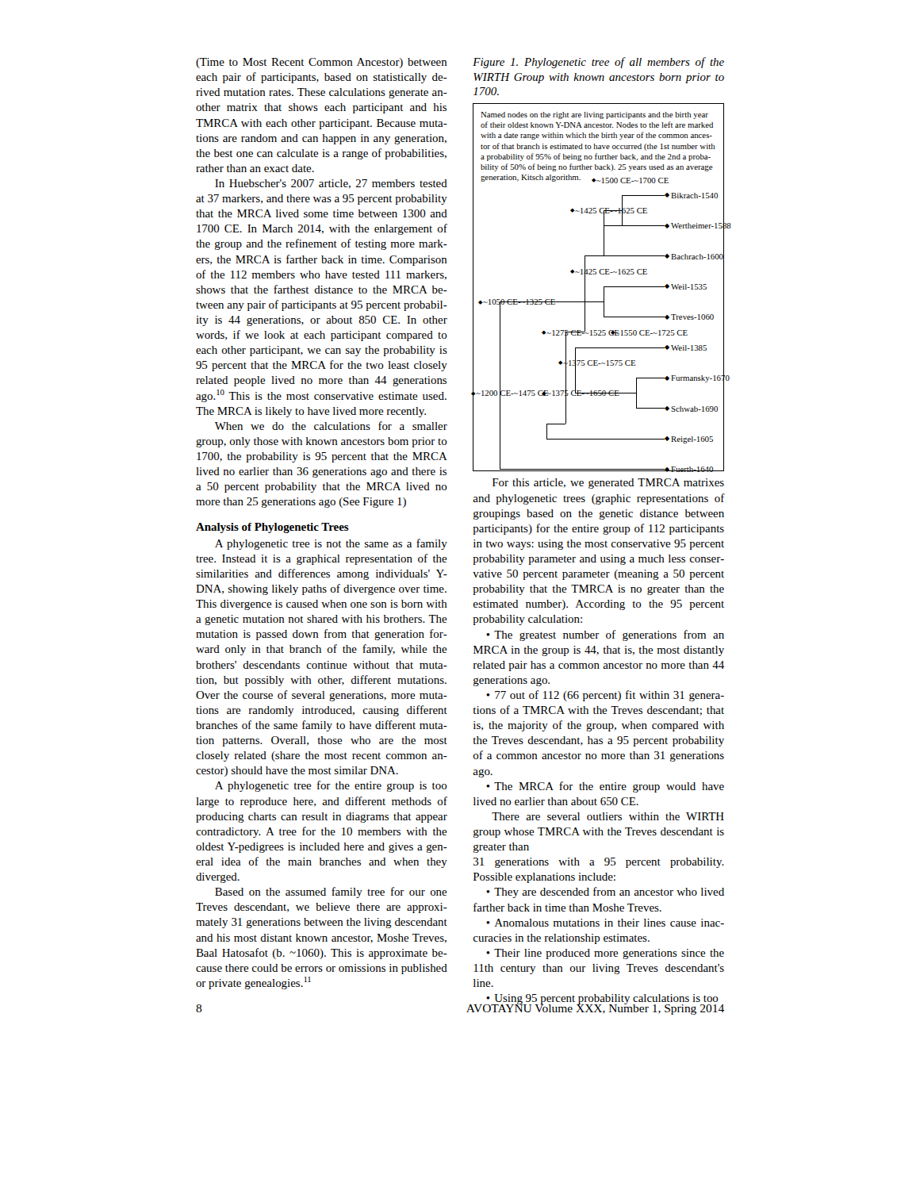(Time to Most Recent Common Ancestor) between each pair of participants, based on statistically derived mutation rates. These calculations generate another matrix that shows each participant and his TMRCA with each other participant. Because mutations are random and can happen in any generation, the best one can calculate is a range of probabilities, rather than an exact date.
In Huebscher's 2007 article, 27 members tested at 37 markers, and there was a 95 percent probability that the MRCA lived some time between 1300 and 1700 CE. In March 2014, with the enlargement of the group and the refinement of testing more markers, the MRCA is farther back in time. Comparison of the 112 members who have tested 111 markers, shows that the farthest distance to the MRCA between any pair of participants at 95 percent probability is 44 generations, or about 850 CE. In other words, if we look at each participant compared to each other participant, we can say the probability is 95 percent that the MRCA for the two least closely related people lived no more than 44 generations ago.10 This is the most conservative estimate used. The MRCA is likely to have lived more recently.
When we do the calculations for a smaller group, only those with known ancestors bom prior to 1700, the probability is 95 percent that the MRCA lived no earlier than 36 generations ago and there is a 50 percent probability that the MRCA lived no more than 25 generations ago (See Figure 1)
Analysis of Phylogenetic Trees
A phylogenetic tree is not the same as a family tree. Instead it is a graphical representation of the similarities and differences among individuals' Y-DNA, showing likely paths of divergence over time. This divergence is caused when one son is born with a genetic mutation not shared with his brothers. The mutation is passed down from that generation forward only in that branch of the family, while the brothers' descendants continue without that mutation, but possibly with other, different mutations. Over the course of several generations, more mutations are randomly introduced, causing different branches of the same family to have different mutation patterns. Overall, those who are the most closely related (share the most recent common ancestor) should have the most similar DNA.
A phylogenetic tree for the entire group is too large to reproduce here, and different methods of producing charts can result in diagrams that appear contradictory. A tree for the 10 members with the oldest Y-pedigrees is included here and gives a general idea of the main branches and when they diverged.
Based on the assumed family tree for our one Treves descendant, we believe there are approximately 31 generations between the living descendant and his most distant known ancestor, Moshe Treves, Baal Hatosafot (b. ~1060). This is approximate because there could be errors or omissions in published or private genealogies.11
Figure 1. Phylogenetic tree of all members of the WIRTH Group with known ancestors born prior to 1700.
Named nodes on the right are living participants and the birth year of their oldest known Y-DNA ancestor. Nodes to the left are marked with a date range within which the birth year of the common ancestor of that branch is estimated to have occurred (the 1st number with a probability of 95% of being no further back, and the 2nd a probability of 50% of being no further back). 25 years used as an average generation, Kitsch algorithm.
Bikrach-1540
Wertheimer-1588
Bachrach-1600
Weil-1535
Treves-1060
Weil-1385
Furmansky-1670
Schwab-1690
Reigel-1605
Fuerth-1640
~1500 CE-~1700 CE
~1425 CE-~1625 CE
~1425 CE-~1625 CE
~1050 CE-~1325 CE
~1275 CE-~1525 CE
~1550 CE-~1725 CE
~1375 CE-~1575 CE
~1375 CE-~1650 CE
~1200 CE-~1475 CE
For this article, we generated TMRCA matrixes and phylogenetic trees (graphic representations of groupings based on the genetic distance between participants) for the entire group of 112 participants in two ways: using the most conservative 95 percent probability parameter and using a much less conservative 50 percent parameter (meaning a 50 percent probability that the TMRCA is no greater than the estimated number). According to the 95 percent probability calculation:
The greatest number of generations from an MRCA in the group is 44, that is, the most distantly related pair has a common ancestor no more than 44 generations ago.
77 out of 112 (66 percent) fit within 31 generations of a TMRCA with the Treves descendant; that is, the majority of the group, when compared with the Treves descendant, has a 95 percent probability of a common ancestor no more than 31 generations ago.
The MRCA for the entire group would have lived no earlier than about 650 CE.
There are several outliers within the WIRTH group whose TMRCA with the Treves descendant is greater than
31 generations with a 95 percent probability. Possible explanations include:
They are descended from an ancestor who lived farther back in time than Moshe Treves.
Anomalous mutations in their lines cause inaccuracies in the relationship estimates.
Their line produced more generations since the 11th century than our living Treves descendant's line.
Using 95 percent probability calculations is too
8
AVOTAYNU Volume XXX, Number 1, Spring 2014